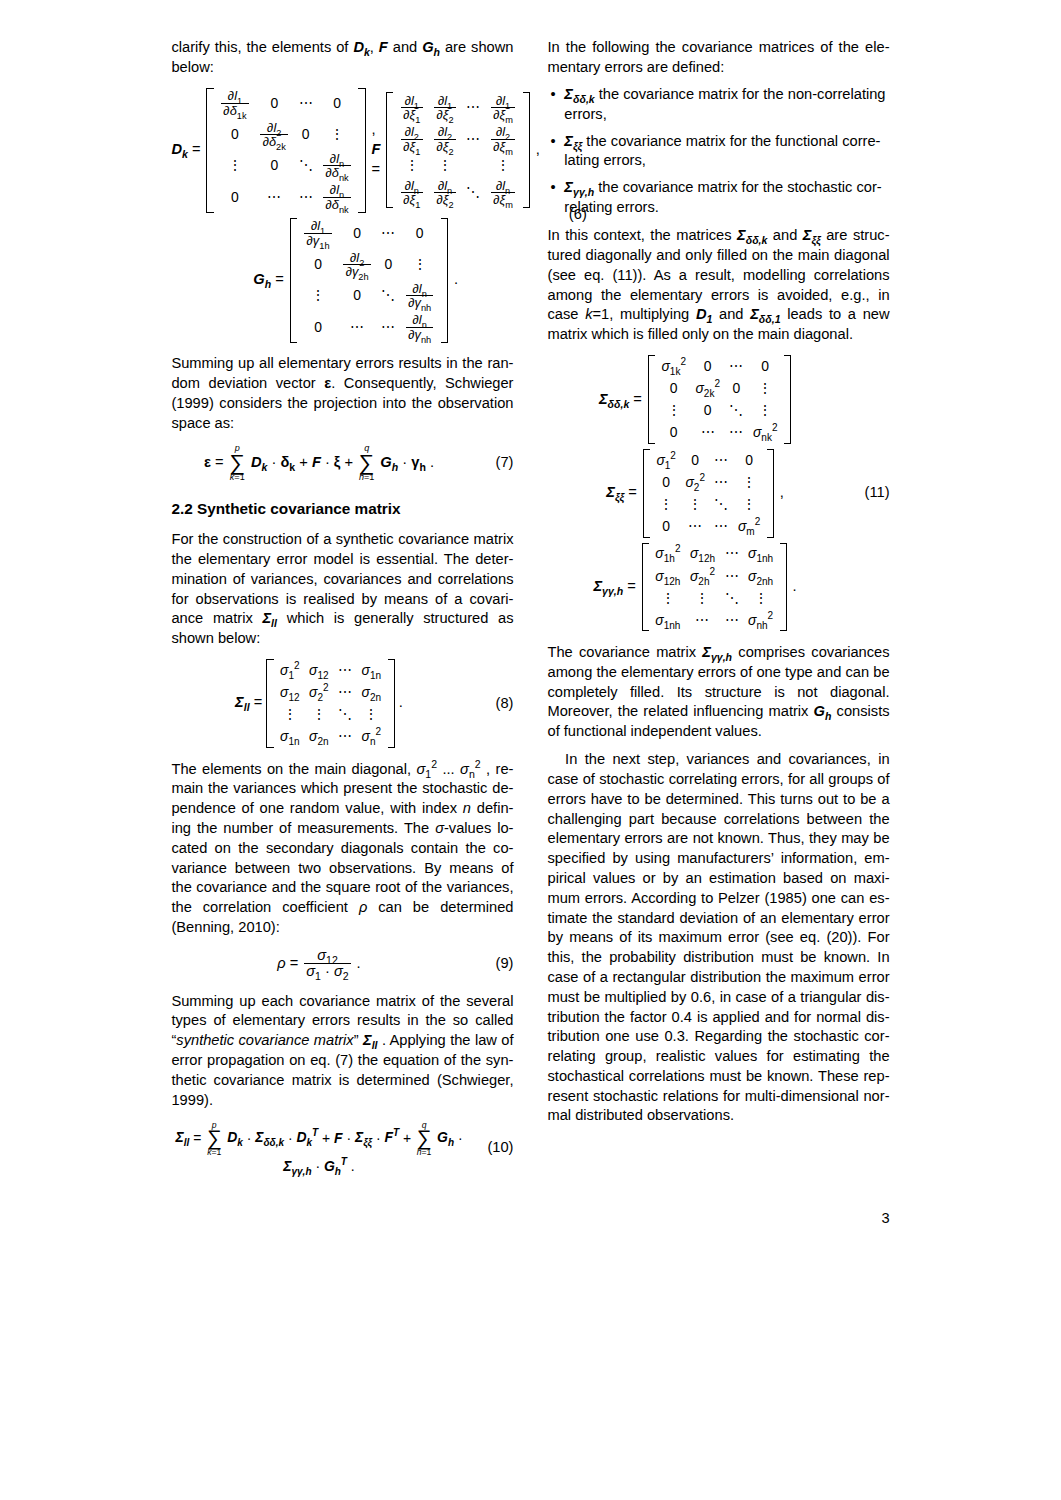clarify this, the elements of Dk, F and Gh are shown below:
Dk =
| ∂ l 1 ∂ δ 1k | 0 | ⋯ | 0 |
| 0 | ∂ l 2 ∂ δ 2k | 0 | ⋮ |
| ⋮ | 0 | ⋱ | ∂ l n ∂ δ nk |
| 0 | ⋯ | ⋯ | ∂ l n ∂ δ nk |
, F =
| ∂ l 1 ∂ ξ 1 | ∂ l 1 ∂ ξ 2 | ⋯ | ∂ l 1 ∂ ξ m |
| ∂ l 2 ∂ ξ 1 | ∂ l 2 ∂ ξ 2 | ⋯ | ∂ l 2 ∂ ξ m |
| ⋮ | ⋮ | | ⋮ |
| ∂ l n ∂ ξ 1 | ∂ l n ∂ ξ 2 | ⋱ | ∂ l n ∂ ξ m |
,
Gh =
| ∂ l 1 ∂ γ 1h | 0 | ⋯ | 0 |
| 0 | ∂ l 2 ∂ γ 2h | 0 | ⋮ |
| ⋮ | 0 | ⋱ | ∂ l n ∂ γ nh |
| 0 | ⋯ | ⋯ | ∂ l n ∂ γ nh |
.
(6)
Summing up all elementary errors results in the random deviation vector ε. Consequently, Schwieger (1999) considers the projection into the observation space as:
ε = p∑k=1 Dk · δk + F · ξ + q∑h=1 Gh · γh .
(7)
2.2 Synthetic covariance matrix
For the construction of a synthetic covariance matrix the elementary error model is essential. The determination of variances, covariances and correlations for observations is realised by means of a covariance matrix Σll which is generally structured as shown below:
Σll =
| σ 1 2 | σ 12 | ⋯ | σ 1n |
| σ 12 | σ 2 2 | ⋯ | σ 2n |
| ⋮ | ⋮ | ⋱ | ⋮ |
| σ 1n | σ 2n | ⋯ | σ n 2 |
.
(8)
The elements on the main diagonal, σ12 ... σn2 , remain the variances which present the stochastic dependence of one random value, with index n defining the number of measurements. The σ-values located on the secondary diagonals contain the covariance between two observations. By means of the covariance and the square root of the variances, the correlation coefficient ρ can be determined (Benning, 2010):
ρ = σ12 σ1 · σ2 .
(9)
Summing up each covariance matrix of the several types of elementary errors results in the so called “synthetic covariance matrix” Σll . Applying the law of error propagation on eq. (7) the equation of the synthetic covariance matrix is determined (Schwieger, 1999).
Σll = p∑k=1 Dk · Σδδ,k · DkT + F · Σξξ · FT + q∑h=1 Gh · Σγγ,h · GhT .
(10)
In the following the covariance matrices of the elementary errors are defined:
Σδδ,k the covariance matrix for the non-correlating errors,
Σξξ the covariance matrix for the functional correlating errors,
Σγγ,h the covariance matrix for the stochastic correlating errors.
In this context, the matrices Σδδ,k and Σξξ are structured diagonally and only filled on the main diagonal (see eq. (11)). As a result, modelling correlations among the elementary errors is avoided, e.g., in case k=1, multiplying D1 and Σδδ,1 leads to a new matrix which is filled only on the main diagonal.
Σδδ,k =
| σ 1k 2 | 0 | ⋯ | 0 |
| 0 | σ 2k 2 | 0 | ⋮ |
| ⋮ | 0 | ⋱ | ⋮ |
| 0 | ⋯ | ⋯ | σ nk 2 |
Σξξ =
| σ 1 2 | 0 | ⋯ | 0 |
| 0 | σ 2 2 | ⋯ | ⋮ |
| ⋮ | ⋮ | ⋱ | ⋮ |
| 0 | ⋯ | ⋯ | σ m 2 |
,
Σγγ,h =
| σ 1h 2 | σ 12h | ⋯ | σ 1nh |
| σ 12h | σ 2h 2 | ⋯ | σ 2nh |
| ⋮ | ⋮ | ⋱ | ⋮ |
| σ 1nh | ⋯ | ⋯ | σ nh 2 |
.
(11)
The covariance matrix Σγγ,h comprises covariances among the elementary errors of one type and can be completely filled. Its structure is not diagonal. Moreover, the related influencing matrix Gh consists of functional independent values.
In the next step, variances and covariances, in case of stochastic correlating errors, for all groups of errors have to be determined. This turns out to be a challenging part because correlations between the elementary errors are not known. Thus, they may be specified by using manufacturers’ information, empirical values or by an estimation based on maximum errors. According to Pelzer (1985) one can estimate the standard deviation of an elementary error by means of its maximum error (see eq. (20)). For this, the probability distribution must be known. In case of a rectangular distribution the maximum error must be multiplied by 0.6, in case of a triangular distribution the factor 0.4 is applied and for normal distribution one use 0.3. Regarding the stochastic correlating group, realistic values for estimating the stochastical correlations must be known. These represent stochastic relations for multi-dimensional normal distributed observations.
3